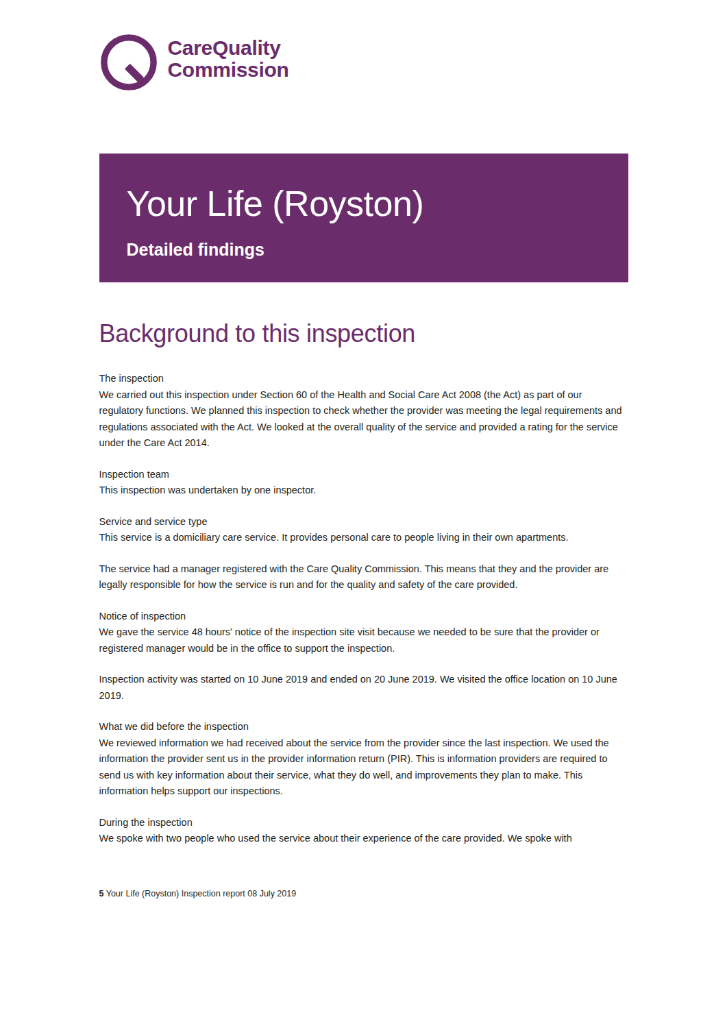CareQuality Commission
Your Life (Royston)
Detailed findings
Background to this inspection
The inspection
We carried out this inspection under Section 60 of the Health and Social Care Act 2008 (the Act) as part of our regulatory functions. We planned this inspection to check whether the provider was meeting the legal requirements and regulations associated with the Act. We looked at the overall quality of the service and provided a rating for the service under the Care Act 2014.
Inspection team
This inspection was undertaken by one inspector.
Service and service type
This service is a domiciliary care service. It provides personal care to people living in their own apartments.
The service had a manager registered with the Care Quality Commission. This means that they and the provider are legally responsible for how the service is run and for the quality and safety of the care provided.
Notice of inspection
We gave the service 48 hours' notice of the inspection site visit because we needed to be sure that the provider or registered manager would be in the office to support the inspection.
Inspection activity was started on 10 June 2019 and ended on 20 June 2019. We visited the office location on 10 June 2019.
What we did before the inspection
We reviewed information we had received about the service from the provider since the last inspection. We used the information the provider sent us in the provider information return (PIR). This is information providers are required to send us with key information about their service, what they do well, and improvements they plan to make. This information helps support our inspections.
During the inspection
We spoke with two people who used the service about their experience of the care provided. We spoke with
5 Your Life (Royston) Inspection report 08 July 2019